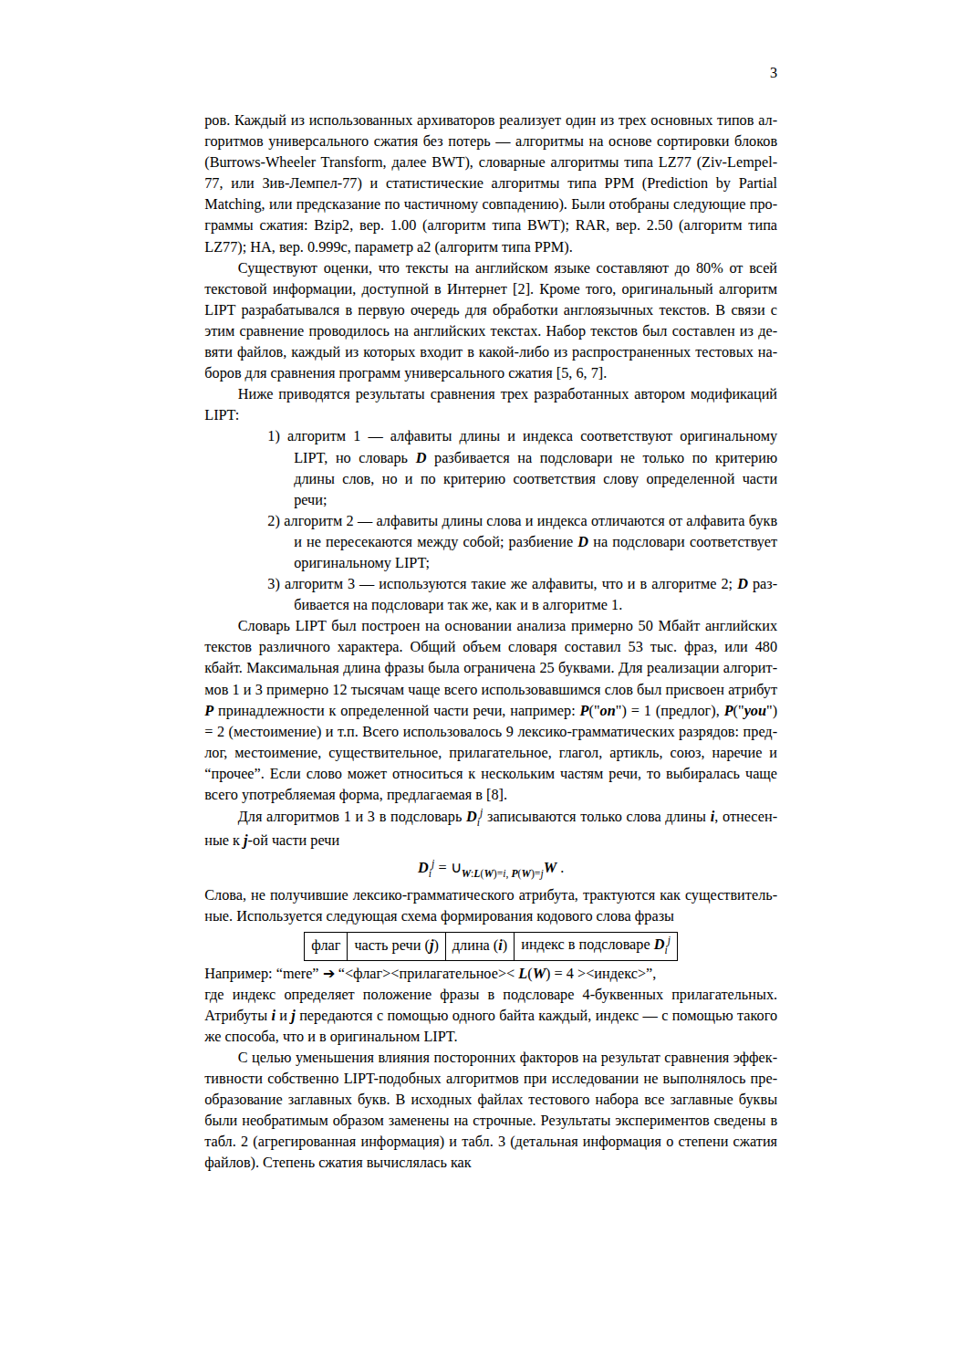3
ров. Каждый из использованных архиваторов реализует один из трех основных типов алгоритмов универсального сжатия без потерь — алгоритмы на основе сортировки блоков (Burrows-Wheeler Transform, далее BWT), словарные алгоритмы типа LZ77 (Ziv-Lempel-77, или Зив-Лемпел-77) и статистические алгоритмы типа PPM (Prediction by Partial Matching, или предсказание по частичному совпадению). Были отобраны следующие программы сжатия: Bzip2, вер. 1.00 (алгоритм типа BWT); RAR, вер. 2.50 (алгоритм типа LZ77); HA, вер. 0.999c, параметр a2 (алгоритм типа PPM).
Существуют оценки, что тексты на английском языке составляют до 80% от всей текстовой информации, доступной в Интернет [2]. Кроме того, оригинальный алгоритм LIPT разрабатывался в первую очередь для обработки англоязычных текстов. В связи с этим сравнение проводилось на английских текстах. Набор текстов был составлен из девяти файлов, каждый из которых входит в какой-либо из распространенных тестовых наборов для сравнения программ универсального сжатия [5, 6, 7].
Ниже приводятся результаты сравнения трех разработанных автором модификаций LIPT:
1) алгоритм 1 — алфавиты длины и индекса соответствуют оригинальному LIPT, но словарь D разбивается на подсловари не только по критерию длины слов, но и по критерию соответствия слову определенной части речи;
2) алгоритм 2 — алфавиты длины слова и индекса отличаются от алфавита букв и не пересекаются между собой; разбиение D на подсловари соответствует оригинальному LIPT;
3) алгоритм 3 — используются такие же алфавиты, что и в алгоритме 2; D разбивается на подсловари так же, как и в алгоритме 1.
Словарь LIPT был построен на основании анализа примерно 50 Мбайт английских текстов различного характера. Общий объем словаря составил 53 тыс. фраз, или 480 кбайт. Максимальная длина фразы была ограничена 25 буквами. Для реализации алгоритмов 1 и 3 примерно 12 тысячам чаще всего использовавшимся слов был присвоен атрибут P принадлежности к определенной части речи, например: P("on") = 1 (предлог), P("you") = 2 (местоимение) и т.п. Всего использовалось 9 лексико-грамматических разрядов: предлог, местоимение, существительное, прилагательное, глагол, артикль, союз, наречие и “прочее”. Если слово может относиться к нескольким частям речи, то выбиралась чаще всего употребляемая форма, предлагаемая в [8].
Для алгоритмов 1 и 3 в подсловарь Dij записываются только слова длины i, отнесенные к j-ой части речи
Dij = ∪W:L(W)=i, P(W)=jW .
Слова, не получившие лексико-грамматического атрибута, трактуются как существительные. Используется следующая схема формирования кодового слова фразы
| флаг | часть речи ( j ) | длина ( i ) | индекс в подсловаре D i j |
Например: “mere” ➔ “<флаг><прилагательное>< L(W) = 4 ><индекс>”,
где индекс определяет положение фразы в подсловаре 4-буквенных прилагательных. Атрибуты i и j передаются с помощью одного байта каждый, индекс — с помощью такого же способа, что и в оригинальном LIPT.
С целью уменьшения влияния посторонних факторов на результат сравнения эффективности собственно LIPT-подобных алгоритмов при исследовании не выполнялось преобразование заглавных букв. В исходных файлах тестового набора все заглавные буквы были необратимым образом заменены на строчные. Результаты экспериментов сведены в табл. 2 (агрегированная информация) и табл. 3 (детальная информация о степени сжатия файлов). Степень сжатия вычислялась как